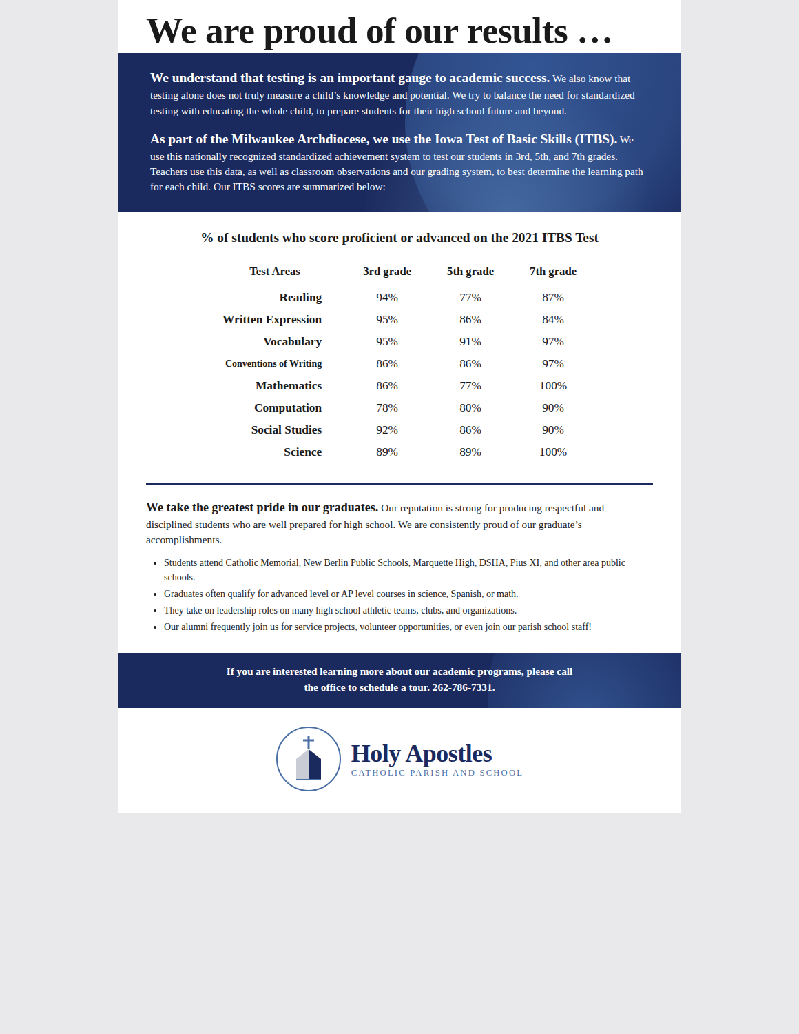We are proud of our results …
We understand that testing is an important gauge to academic success. We also know that testing alone does not truly measure a child’s knowledge and potential. We try to balance the need for standardized testing with educating the whole child, to prepare students for their high school future and beyond.
As part of the Milwaukee Archdiocese, we use the Iowa Test of Basic Skills (ITBS). We use this nationally recognized standardized achievement system to test our students in 3rd, 5th, and 7th grades. Teachers use this data, as well as classroom observations and our grading system, to best determine the learning path for each child. Our ITBS scores are summarized below:
% of students who score proficient or advanced on the 2021 ITBS Test
| Test Areas | 3rd grade | 5th grade | 7th grade |
| --- | --- | --- | --- |
| Reading | 94% | 77% | 87% |
| Written Expression | 95% | 86% | 84% |
| Vocabulary | 95% | 91% | 97% |
| Conventions of Writing | 86% | 86% | 97% |
| Mathematics | 86% | 77% | 100% |
| Computation | 78% | 80% | 90% |
| Social Studies | 92% | 86% | 90% |
| Science | 89% | 89% | 100% |
We take the greatest pride in our graduates. Our reputation is strong for producing respectful and disciplined students who are well prepared for high school. We are consistently proud of our graduate’s accomplishments.
Students attend Catholic Memorial, New Berlin Public Schools, Marquette High, DSHA, Pius XI, and other area public schools.
Graduates often qualify for advanced level or AP level courses in science, Spanish, or math.
They take on leadership roles on many high school athletic teams, clubs, and organizations.
Our alumni frequently join us for service projects, volunteer opportunities, or even join our parish school staff!
If you are interested learning more about our academic programs, please call
the office to schedule a tour. 262-786-7331.
Holy Apostles
CATHOLIC PARISH AND SCHOOL